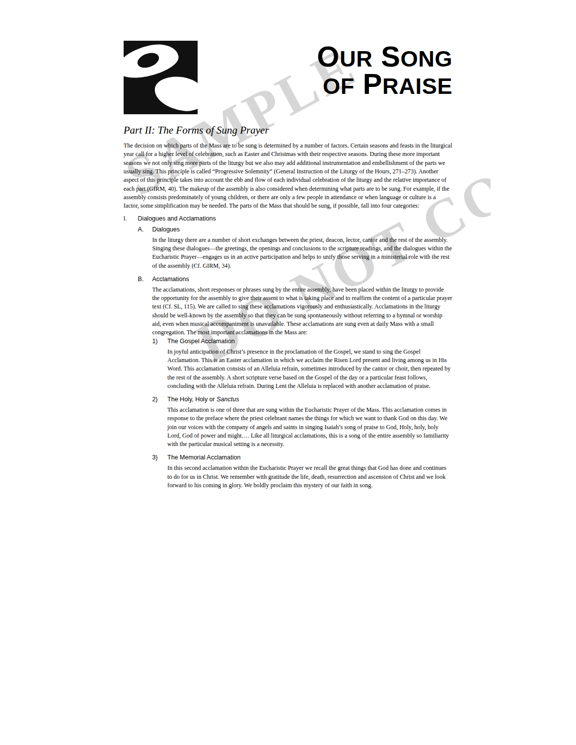SAMPLE
DO NOT COPY
OUR SONG OF PRAISE
Part II: The Forms of Sung Prayer
The decision on which parts of the Mass are to be sung is determined by a number of factors. Certain seasons and feasts in the liturgical year call for a higher level of celebration, such as Easter and Christmas with their respective seasons. During these more important seasons we not only sing more parts of the liturgy but we also may add additional instrumentation and embellishment of the parts we usually sing. This principle is called “Progressive Solemnity” (General Instruction of the Liturgy of the Hours, 271–273). Another aspect of this principle takes into account the ebb and flow of each individual celebration of the liturgy and the relative importance of each part (GIRM, 40). The makeup of the assembly is also considered when determining what parts are to be sung. For example, if the assembly consists predominately of young children, or there are only a few people in attendance or when language or culture is a factor, some simplification may be needed. The parts of the Mass that should be sung, if possible, fall into four categories:
I.
Dialogues and Acclamations
A.
Dialogues
In the liturgy there are a number of short exchanges between the priest, deacon, lector, cantor and the rest of the assembly. Singing these dialogues—the greetings, the openings and conclusions to the scripture readings, and the dialogues within the Eucharistic Prayer—engages us in an active participation and helps to unify those serving in a ministerial role with the rest of the assembly (Cf. GIRM, 34).
B.
Acclamations
The acclamations, short responses or phrases sung by the entire assembly, have been placed within the liturgy to provide the opportunity for the assembly to give their assent to what is taking place and to reaffirm the content of a particular prayer text (Cf. SL, 115). We are called to sing these acclamations vigorously and enthusiastically. Acclamations in the liturgy should be well-known by the assembly so that they can be sung spontaneously without referring to a hymnal or worship aid, even when musical accompaniment is unavailable. These acclamations are sung even at daily Mass with a small congregation. The most important acclamations in the Mass are:
1)
The Gospel Acclamation
In joyful anticipation of Christ’s presence in the proclamation of the Gospel, we stand to sing the Gospel Acclamation. This is an Easter acclamation in which we acclaim the Risen Lord present and living among us in His Word. This acclamation consists of an Alleluia refrain, sometimes introduced by the cantor or choir, then repeated by the rest of the assembly. A short scripture verse based on the Gospel of the day or a particular feast follows, concluding with the Alleluia refrain. During Lent the Alleluia is replaced with another acclamation of praise.
2)
The Holy, Holy or Sanctus
This acclamation is one of three that are sung within the Eucharistic Prayer of the Mass. This acclamation comes in response to the preface where the priest celebrant names the things for which we want to thank God on this day. We join our voices with the company of angels and saints in singing Isaiah’s song of praise to God, Holy, holy, holy Lord, God of power and might…. Like all liturgical acclamations, this is a song of the entire assembly so familiarity with the particular musical setting is a necessity.
3)
The Memorial Acclamation
In this second acclamation within the Eucharistic Prayer we recall the great things that God has done and continues to do for us in Christ. We remember with gratitude the life, death, resurrection and ascension of Christ and we look forward to his coming in glory. We boldly proclaim this mystery of our faith in song.